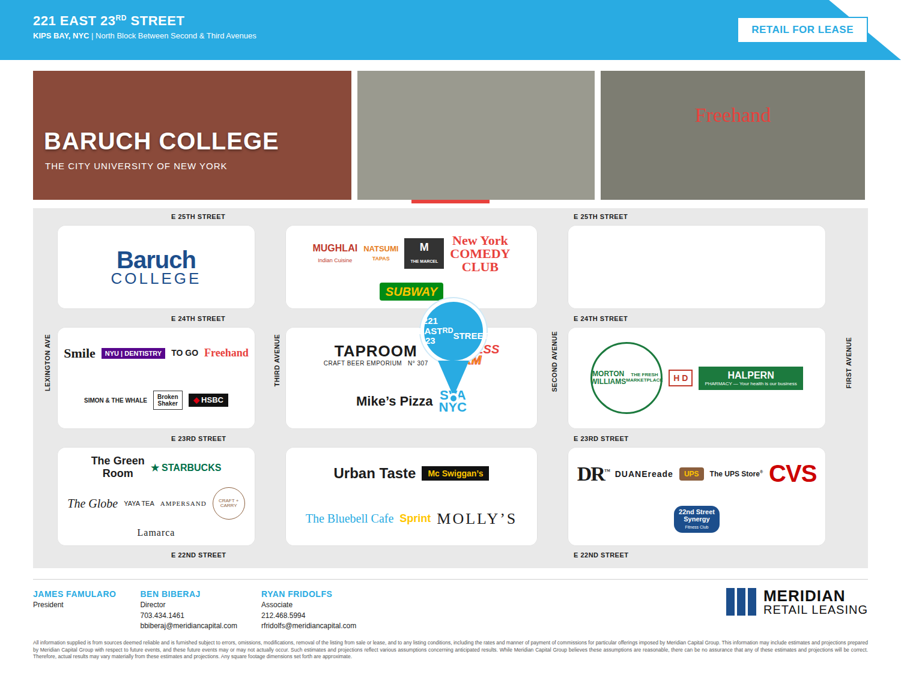221 EAST 23RD STREET
KIPS BAY, NYC | North Block Between Second & Third Avenues
RETAIL FOR LEASE
YOUR NEIGHBORS
E 25TH STREET
E 25TH STREET
E 24TH STREET
E 24TH STREET
E 23RD STREET
E 23RD STREET
E 22ND STREET
E 22ND STREET
LEXINGTON AVE
THIRD AVENUE
SECOND AVENUE
FIRST AVENUE
BaruchCOLLEGE
MUGHLAI
Indian Cuisine
NATSUMI
TAPAS
M
THE MARCEL
New York
COMEDY
CLUB
SUBWAY
Smile
NYU | DENTISTRY
TO GO
Freehand
SIMON & THE WHALE
Broken
Shaker
◆ HSBC
TAPROOMCRAFT BEER EMPORIUM N° 307
MATTRESSFIRM
Mike’s Pizza
SVA
NYC
MORTON
WILLIAMS
THE FRESH MARKETPLACE
H D
HALPERNPHARMACY — Your health is our business
The Green
Room
★ STARBUCKS
The Globe
YAYA TEA
AMPERSAND
CRAFT + CARRY
Lamarca
Urban Taste
Mc Swiggan’s
The Bluebell Cafe
Sprint
MOLLY’S
DR™
DUANEreade
UPS
The UPS Store®
CVS
22nd Street
Synergy
Fitness Club
221
EAST 23RD
STREET
JAMES FAMULARO
President
BEN BIBERAJ
Director
703.434.1461
bbiberaj@meridiancapital.com
RYAN FRIDOLFS
Associate
212.468.5994
rfridolfs@meridiancapital.com
MERIDIAN
RETAIL LEASING
All information supplied is from sources deemed reliable and is furnished subject to errors, omissions, modifications, removal of the listing from sale or lease, and to any listing conditions, including the rates and manner of payment of commissions for particular offerings imposed by Meridian Capital Group. This information may include estimates and projections prepared by Meridian Capital Group with respect to future events, and these future events may or may not actually occur. Such estimates and projections reflect various assumptions concerning anticipated results. While Meridian Capital Group believes these assumptions are reasonable, there can be no assurance that any of these estimates and projections will be correct. Therefore, actual results may vary materially from these estimates and projections. Any square footage dimensions set forth are approximate.